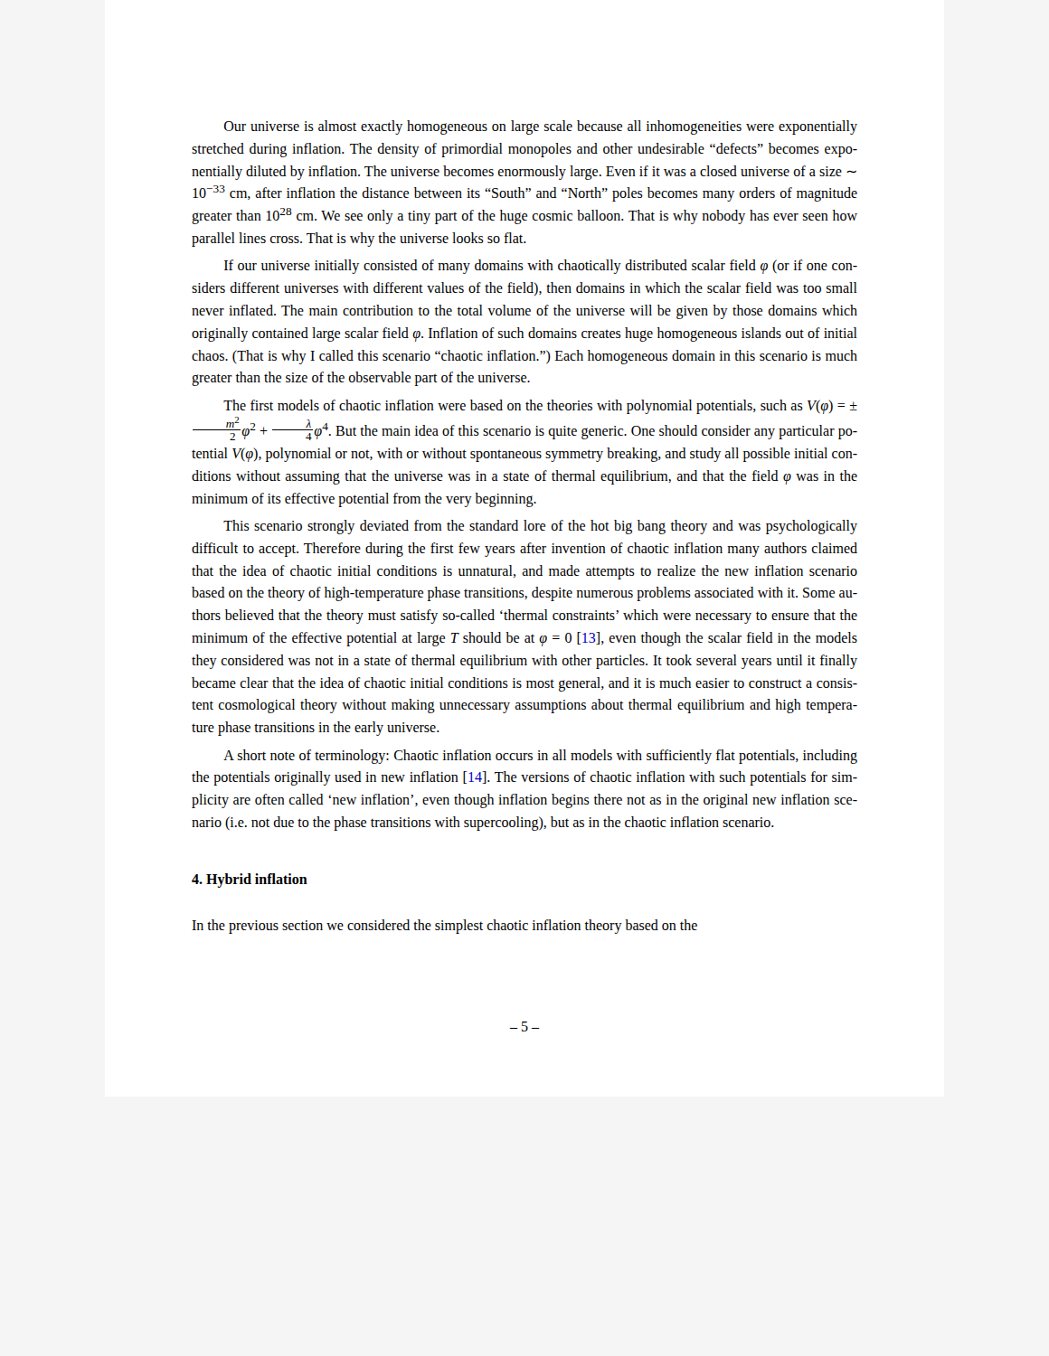Our universe is almost exactly homogeneous on large scale because all inhomogeneities were exponentially stretched during inflation. The density of primordial monopoles and other undesirable “defects” becomes exponentially diluted by inflation. The universe becomes enormously large. Even if it was a closed universe of a size ∼ 10−33 cm, after inflation the distance between its “South” and “North” poles becomes many orders of magnitude greater than 1028 cm. We see only a tiny part of the huge cosmic balloon. That is why nobody has ever seen how parallel lines cross. That is why the universe looks so flat.
If our universe initially consisted of many domains with chaotically distributed scalar field φ (or if one considers different universes with different values of the field), then domains in which the scalar field was too small never inflated. The main contribution to the total volume of the universe will be given by those domains which originally contained large scalar field φ. Inflation of such domains creates huge homogeneous islands out of initial chaos. (That is why I called this scenario “chaotic inflation.”) Each homogeneous domain in this scenario is much greater than the size of the observable part of the universe.
The first models of chaotic inflation were based on the theories with polynomial potentials, such as V(φ) = ±m22 φ2 + λ 4 φ4. But the main idea of this scenario is quite generic. One should consider any particular potential V(φ), polynomial or not, with or without spontaneous symmetry breaking, and study all possible initial conditions without assuming that the universe was in a state of thermal equilibrium, and that the field φ was in the minimum of its effective potential from the very beginning.
This scenario strongly deviated from the standard lore of the hot big bang theory and was psychologically difficult to accept. Therefore during the first few years after invention of chaotic inflation many authors claimed that the idea of chaotic initial conditions is unnatural, and made attempts to realize the new inflation scenario based on the theory of high-temperature phase transitions, despite numerous problems associated with it. Some authors believed that the theory must satisfy so-called ‘thermal constraints’ which were necessary to ensure that the minimum of the effective potential at large T should be at φ = 0 [13], even though the scalar field in the models they considered was not in a state of thermal equilibrium with other particles. It took several years until it finally became clear that the idea of chaotic initial conditions is most general, and it is much easier to construct a consistent cosmological theory without making unnecessary assumptions about thermal equilibrium and high temperature phase transitions in the early universe.
A short note of terminology: Chaotic inflation occurs in all models with sufficiently flat potentials, including the potentials originally used in new inflation [14]. The versions of chaotic inflation with such potentials for simplicity are often called ‘new inflation’, even though inflation begins there not as in the original new inflation scenario (i.e. not due to the phase transitions with supercooling), but as in the chaotic inflation scenario.
4. Hybrid inflation
In the previous section we considered the simplest chaotic inflation theory based on the
– 5 –